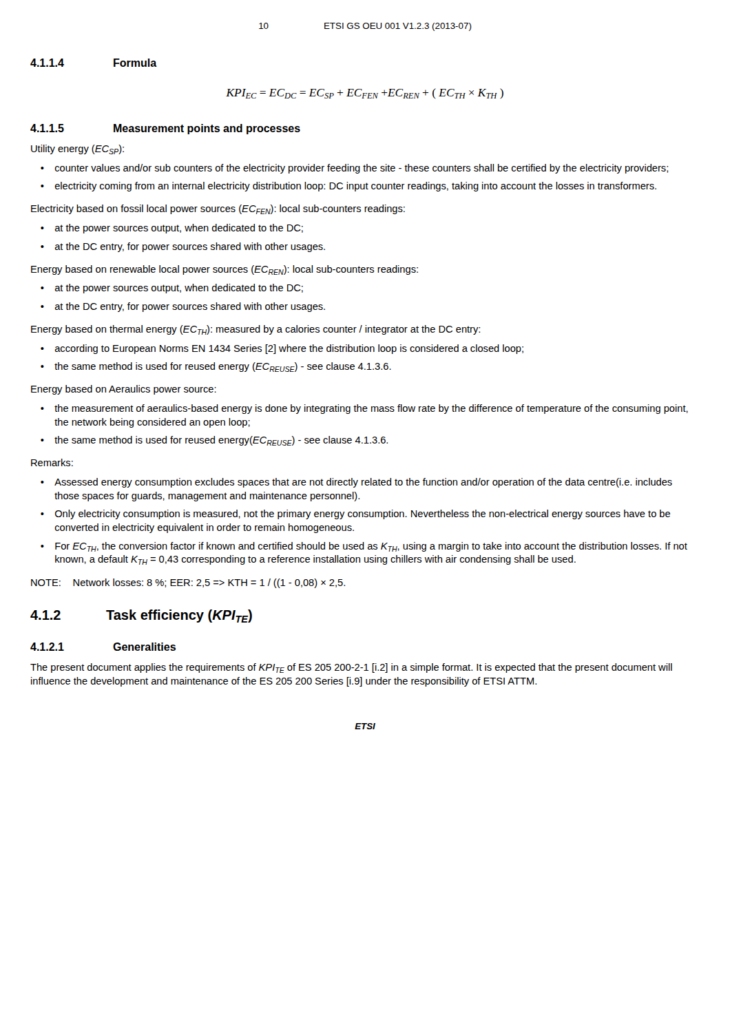10 ETSI GS OEU 001 V1.2.3 (2013-07)
4.1.1.4 Formula
KPIEC = ECDC = ECSP + ECFEN +ECREN + ( ECTH × KTH )
4.1.1.5 Measurement points and processes
Utility energy (ECSP):
counter values and/or sub counters of the electricity provider feeding the site - these counters shall be certified by the electricity providers;
electricity coming from an internal electricity distribution loop: DC input counter readings, taking into account the losses in transformers.
Electricity based on fossil local power sources (ECFEN): local sub-counters readings:
at the power sources output, when dedicated to the DC;
at the DC entry, for power sources shared with other usages.
Energy based on renewable local power sources (ECREN): local sub-counters readings:
at the power sources output, when dedicated to the DC;
at the DC entry, for power sources shared with other usages.
Energy based on thermal energy (ECTH): measured by a calories counter / integrator at the DC entry:
according to European Norms EN 1434 Series [2] where the distribution loop is considered a closed loop;
the same method is used for reused energy (ECREUSE) - see clause 4.1.3.6.
Energy based on Aeraulics power source:
the measurement of aeraulics-based energy is done by integrating the mass flow rate by the difference of temperature of the consuming point, the network being considered an open loop;
the same method is used for reused energy(ECREUSE) - see clause 4.1.3.6.
Remarks:
Assessed energy consumption excludes spaces that are not directly related to the function and/or operation of the data centre(i.e. includes those spaces for guards, management and maintenance personnel).
Only electricity consumption is measured, not the primary energy consumption. Nevertheless the non-electrical energy sources have to be converted in electricity equivalent in order to remain homogeneous.
For ECTH, the conversion factor if known and certified should be used as KTH, using a margin to take into account the distribution losses. If not known, a default KTH = 0,43 corresponding to a reference installation using chillers with air condensing shall be used.
NOTE: Network losses: 8 %; EER: 2,5 => KTH = 1 / ((1 - 0,08) × 2,5.
4.1.2 Task efficiency (KPITE)
4.1.2.1 Generalities
The present document applies the requirements of KPITE of ES 205 200-2-1 [i.2] in a simple format. It is expected that the present document will influence the development and maintenance of the ES 205 200 Series [i.9] under the responsibility of ETSI ATTM.
ETSI